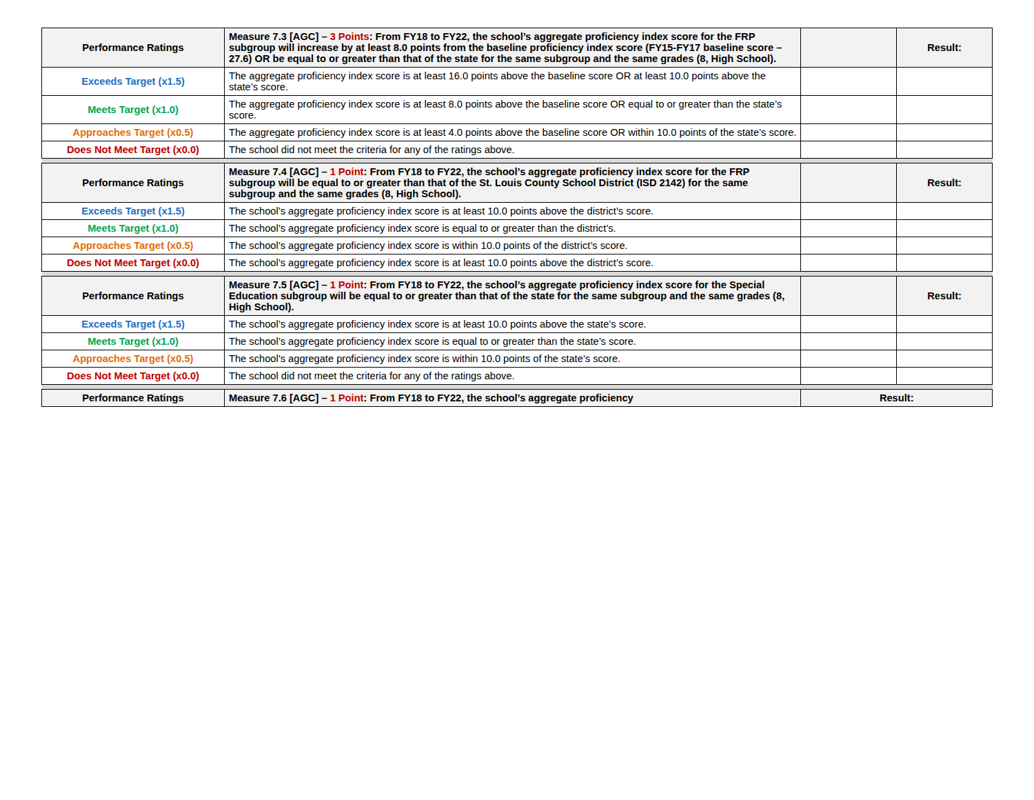| Performance Ratings | Measure 7.3 [AGC] – 3 Points : From FY18 to FY22, the school’s aggregate proficiency index score for the FRP subgroup will increase by at least 8.0 points from the baseline proficiency index score (FY15-FY17 baseline score – 27.6) OR be equal to or greater than that of the state for the same subgroup and the same grades (8, High School). | | Result: |
| Exceeds Target (x1.5) | The aggregate proficiency index score is at least 16.0 points above the baseline score OR at least 10.0 points above the state’s score. | | |
| Meets Target (x1.0) | The aggregate proficiency index score is at least 8.0 points above the baseline score OR equal to or greater than the state’s score. | | |
| Approaches Target (x0.5) | The aggregate proficiency index score is at least 4.0 points above the baseline score OR within 10.0 points of the state’s score. | | |
| Does Not Meet Target (x0.0) | The school did not meet the criteria for any of the ratings above. | | |
| Performance Ratings | Measure 7.4 [AGC] – 1 Point : From FY18 to FY22, the school’s aggregate proficiency index score for the FRP subgroup will be equal to or greater than that of the St. Louis County School District (ISD 2142) for the same subgroup and the same grades (8, High School). | | Result: |
| Exceeds Target (x1.5) | The school’s aggregate proficiency index score is at least 10.0 points above the district’s score. | | |
| Meets Target (x1.0) | The school’s aggregate proficiency index score is equal to or greater than the district’s. | | |
| Approaches Target (x0.5) | The school’s aggregate proficiency index score is within 10.0 points of the district’s score. | | |
| Does Not Meet Target (x0.0) | The school’s aggregate proficiency index score is at least 10.0 points above the district’s score. | | |
| Performance Ratings | Measure 7.5 [AGC] – 1 Point : From FY18 to FY22, the school’s aggregate proficiency index score for the Special Education subgroup will be equal to or greater than that of the state for the same subgroup and the same grades (8, High School). | | Result: |
| Exceeds Target (x1.5) | The school’s aggregate proficiency index score is at least 10.0 points above the state’s score. | | |
| Meets Target (x1.0) | The school’s aggregate proficiency index score is equal to or greater than the state’s score. | | |
| Approaches Target (x0.5) | The school’s aggregate proficiency index score is within 10.0 points of the state’s score. | | |
| Does Not Meet Target (x0.0) | The school did not meet the criteria for any of the ratings above. | | |
| Performance Ratings | Measure 7.6 [AGC] – 1 Point : From FY18 to FY22, the school’s aggregate proficiency | Result: |